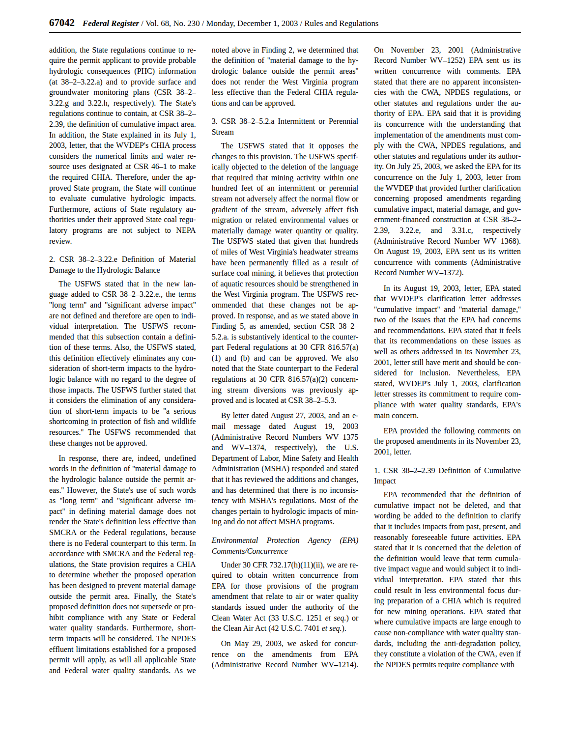67042 Federal Register / Vol. 68, No. 230 / Monday, December 1, 2003 / Rules and Regulations
addition, the State regulations continue to require the permit applicant to provide probable hydrologic consequences (PHC) information (at 38–2–3.22.a) and to provide surface and groundwater monitoring plans (CSR 38–2–3.22.g and 3.22.h, respectively). The State's regulations continue to contain, at CSR 38–2–2.39, the definition of cumulative impact area. In addition, the State explained in its July 1, 2003, letter, that the WVDEP's CHIA process considers the numerical limits and water resource uses designated at CSR 46–1 to make the required CHIA. Therefore, under the approved State program, the State will continue to evaluate cumulative hydrologic impacts. Furthermore, actions of State regulatory authorities under their approved State coal regulatory programs are not subject to NEPA review.
2. CSR 38–2–3.22.e Definition of Material Damage to the Hydrologic Balance
The USFWS stated that in the new language added to CSR 38–2–3.22.e., the terms ''long term'' and ''significant adverse impact'' are not defined and therefore are open to individual interpretation. The USFWS recommended that this subsection contain a definition of these terms. Also, the USFWS stated, this definition effectively eliminates any consideration of short-term impacts to the hydrologic balance with no regard to the degree of those impacts. The USFWS further stated that it considers the elimination of any consideration of short-term impacts to be ''a serious shortcoming in protection of fish and wildlife resources.'' The USFWS recommended that these changes not be approved.
In response, there are, indeed, undefined words in the definition of ''material damage to the hydrologic balance outside the permit areas.'' However, the State's use of such words as ''long term'' and ''significant adverse impact'' in defining material damage does not render the State's definition less effective than SMCRA or the Federal regulations, because there is no Federal counterpart to this term. In accordance with SMCRA and the Federal regulations, the State provision requires a CHIA to determine whether the proposed operation has been designed to prevent material damage outside the permit area. Finally, the State's proposed definition does not supersede or prohibit compliance with any State or Federal water quality standards. Furthermore, short-term impacts will be considered. The NPDES effluent limitations established for a proposed permit will apply, as will all applicable State and Federal water quality standards. As we noted above in Finding 2, we determined that the definition of ''material damage to the hydrologic balance outside the permit areas'' does not render the West Virginia program less effective than the Federal CHIA regulations and can be approved.
3. CSR 38–2–5.2.a Intermittent or Perennial Stream
The USFWS stated that it opposes the changes to this provision. The USFWS specifically objected to the deletion of the language that required that mining activity within one hundred feet of an intermittent or perennial stream not adversely affect the normal flow or gradient of the stream, adversely affect fish migration or related environmental values or materially damage water quantity or quality. The USFWS stated that given that hundreds of miles of West Virginia's headwater streams have been permanently filled as a result of surface coal mining, it believes that protection of aquatic resources should be strengthened in the West Virginia program. The USFWS recommended that these changes not be approved. In response, and as we stated above in Finding 5, as amended, section CSR 38–2–5.2.a. is substantively identical to the counterpart Federal regulations at 30 CFR 816.57(a)(1) and (b) and can be approved. We also noted that the State counterpart to the Federal regulations at 30 CFR 816.57(a)(2) concerning stream diversions was previously approved and is located at CSR 38–2–5.3.
By letter dated August 27, 2003, and an e-mail message dated August 19, 2003 (Administrative Record Numbers WV–1375 and WV–1374, respectively), the U.S. Department of Labor, Mine Safety and Health Administration (MSHA) responded and stated that it has reviewed the additions and changes, and has determined that there is no inconsistency with MSHA's regulations. Most of the changes pertain to hydrologic impacts of mining and do not affect MSHA programs.
Environmental Protection Agency (EPA) Comments/Concurrence
Under 30 CFR 732.17(h)(11)(ii), we are required to obtain written concurrence from EPA for those provisions of the program amendment that relate to air or water quality standards issued under the authority of the Clean Water Act (33 U.S.C. 1251 et seq.) or the Clean Air Act (42 U.S.C. 7401 et seq.).
On May 29, 2003, we asked for concurrence on the amendments from EPA (Administrative Record Number WV–1214). On November 23, 2001 (Administrative Record Number WV–1252) EPA sent us its written concurrence with comments. EPA stated that there are no apparent inconsistencies with the CWA, NPDES regulations, or other statutes and regulations under the authority of EPA. EPA said that it is providing its concurrence with the understanding that implementation of the amendments must comply with the CWA, NPDES regulations, and other statutes and regulations under its authority. On July 25, 2003, we asked the EPA for its concurrence on the July 1, 2003, letter from the WVDEP that provided further clarification concerning proposed amendments regarding cumulative impact, material damage, and government-financed construction at CSR 38–2–2.39, 3.22.e, and 3.31.c, respectively (Administrative Record Number WV–1368). On August 19, 2003, EPA sent us its written concurrence with comments (Administrative Record Number WV–1372).
In its August 19, 2003, letter, EPA stated that WVDEP's clarification letter addresses ''cumulative impact'' and ''material damage,'' two of the issues that the EPA had concerns and recommendations. EPA stated that it feels that its recommendations on these issues as well as others addressed in its November 23, 2001, letter still have merit and should be considered for inclusion. Nevertheless, EPA stated, WVDEP's July 1, 2003, clarification letter stresses its commitment to require compliance with water quality standards, EPA's main concern.
EPA provided the following comments on the proposed amendments in its November 23, 2001, letter.
1. CSR 38–2–2.39 Definition of Cumulative Impact
EPA recommended that the definition of cumulative impact not be deleted, and that wording be added to the definition to clarify that it includes impacts from past, present, and reasonably foreseeable future activities. EPA stated that it is concerned that the deletion of the definition would leave that term cumulative impact vague and would subject it to individual interpretation. EPA stated that this could result in less environmental focus during preparation of a CHIA which is required for new mining operations. EPA stated that where cumulative impacts are large enough to cause non-compliance with water quality standards, including the anti-degradation policy, they constitute a violation of the CWA, even if the NPDES permits require compliance with